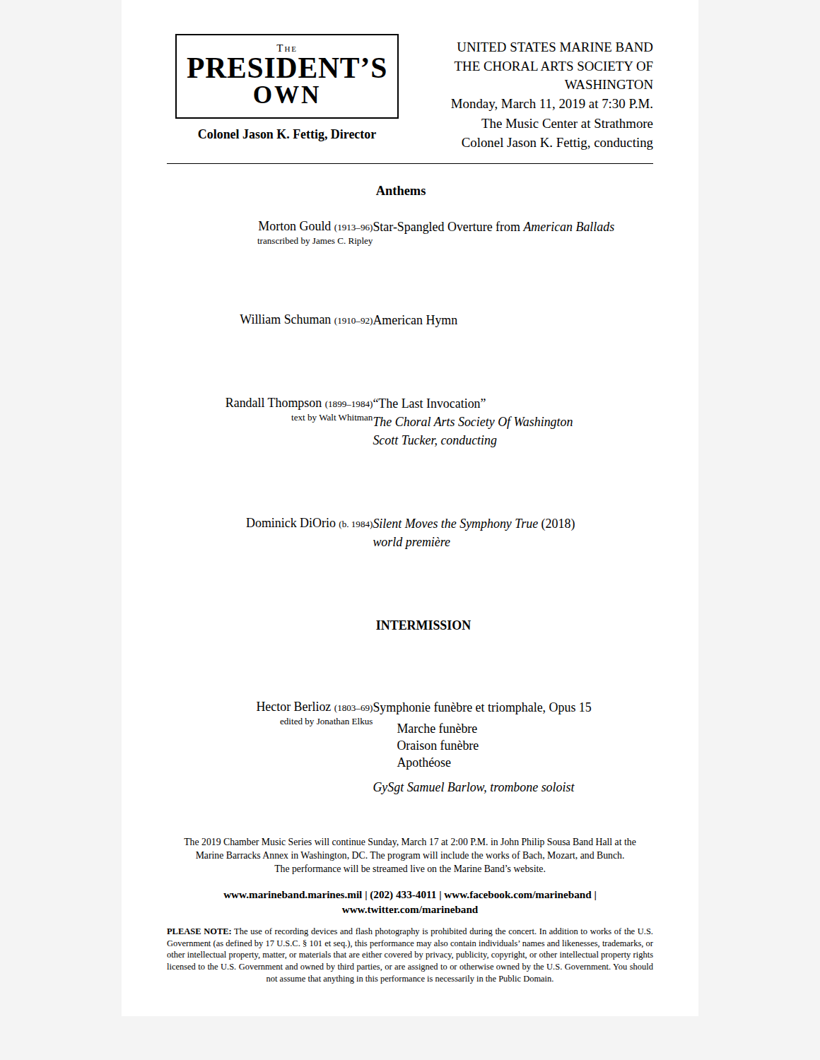The
PRESIDENT’S
OWN
Colonel Jason K. Fettig, Director
UNITED STATES MARINE BAND
THE CHORAL ARTS SOCIETY OF WASHINGTON
Monday, March 11, 2019 at 7:30 P.M.
The Music Center at Strathmore
Colonel Jason K. Fettig, conducting
Anthems
| Morton Gould (1913–96) transcribed by James C. Ripley | Star-Spangled Overture from American Ballads |
| William Schuman (1910–92) | American Hymn |
| Randall Thompson (1899–1984) text by Walt Whitman | “The Last Invocation” The Choral Arts Society Of Washington Scott Tucker, conducting |
| Dominick DiOrio (b. 1984) | Silent Moves the Symphony True (2018) world première |
| INTERMISSION |
| Hector Berlioz (1803–69) edited by Jonathan Elkus | Symphonie funèbre et triomphale, Opus 15 Marche funèbre Oraison funèbre Apothéose GySgt Samuel Barlow, trombone soloist |
The 2019 Chamber Music Series will continue Sunday, March 17 at 2:00 P.M. in John Philip Sousa Band Hall at the
Marine Barracks Annex in Washington, DC. The program will include the works of Bach, Mozart, and Bunch.
The performance will be streamed live on the Marine Band’s website.
www.marineband.marines.mil | (202) 433-4011 | www.facebook.com/marineband | www.twitter.com/marineband
PLEASE NOTE: The use of recording devices and flash photography is prohibited during the concert. In addition to works of the U.S. Government (as defined by 17 U.S.C. § 101 et seq.), this performance may also contain individuals’ names and likenesses, trademarks, or other intellectual property, matter, or materials that are either covered by privacy, publicity, copyright, or other intellectual property rights licensed to the U.S. Government and owned by third parties, or are assigned to or otherwise owned by the U.S. Government. You should not assume that anything in this performance is necessarily in the Public Domain.